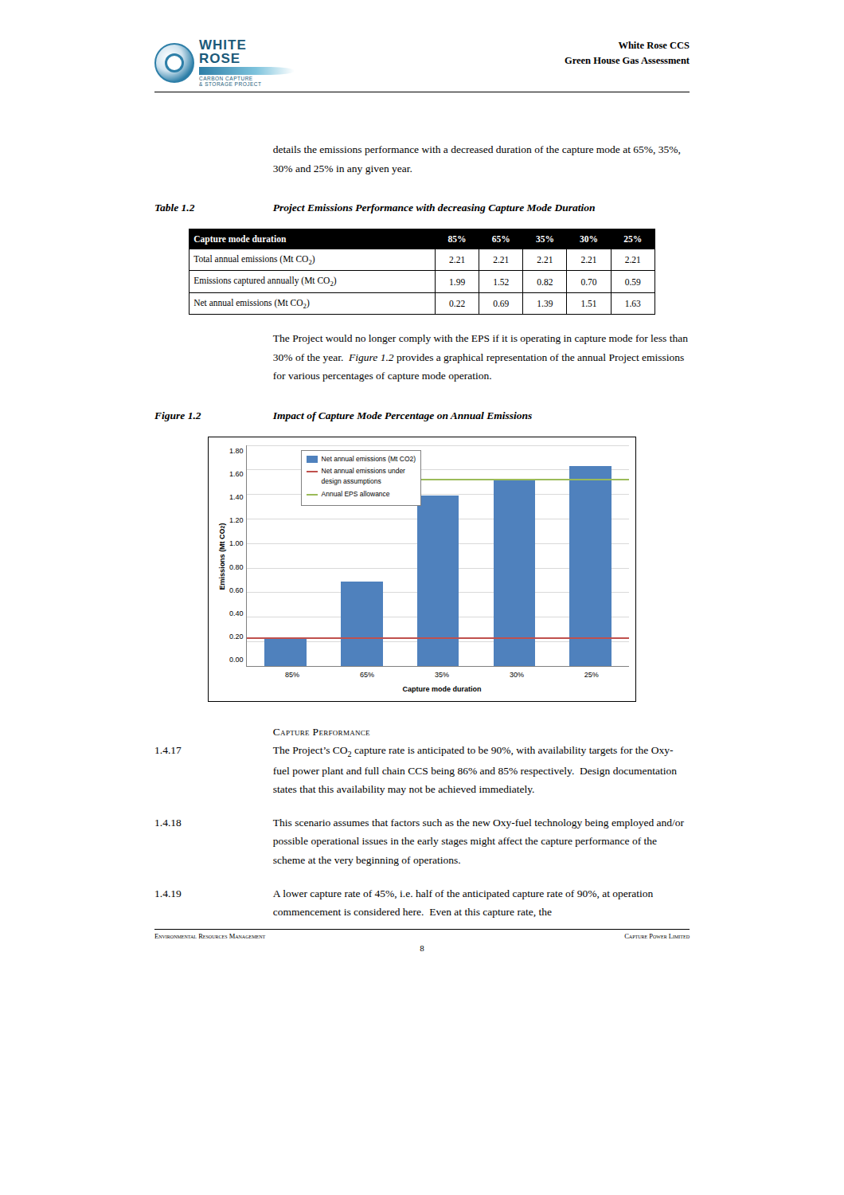WHITE ROSE
CARBON CAPTURE
& STORAGE PROJECT
White Rose CCS
Green House Gas Assessment
details the emissions performance with a decreased duration of the capture mode at 65%, 35%, 30% and 25% in any given year.
Table 1.2
Project Emissions Performance with decreasing Capture Mode Duration
| Capture mode duration | 85% | 65% | 35% | 30% | 25% |
| --- | --- | --- | --- | --- | --- |
| Total annual emissions (Mt CO 2 ) | 2.21 | 2.21 | 2.21 | 2.21 | 2.21 |
| Emissions captured annually (Mt CO 2 ) | 1.99 | 1.52 | 0.82 | 0.70 | 0.59 |
| Net annual emissions (Mt CO 2 ) | 0.22 | 0.69 | 1.39 | 1.51 | 1.63 |
The Project would no longer comply with the EPS if it is operating in capture mode for less than 30% of the year. Figure 1.2 provides a graphical representation of the annual Project emissions for various percentages of capture mode operation.
Figure 1.2
Impact of Capture Mode Percentage on Annual Emissions
Emissions (Mt CO2)
1.80
1.60
1.40
1.20
1.00
0.80
0.60
0.40
0.20
0.00
Net annual emissions (Mt CO2)
Net annual emissions under
design assumptions
Annual EPS allowance
85% 65% 35% 30% 25%
Capture mode duration
Capture Performance
1.4.17
The Project’s CO2 capture rate is anticipated to be 90%, with availability targets for the Oxy-fuel power plant and full chain CCS being 86% and 85% respectively. Design documentation states that this availability may not be achieved immediately.
1.4.18
This scenario assumes that factors such as the new Oxy-fuel technology being employed and/or possible operational issues in the early stages might affect the capture performance of the scheme at the very beginning of operations.
1.4.19
A lower capture rate of 45%, i.e. half of the anticipated capture rate of 90%, at operation commencement is considered here. Even at this capture rate, the
Environmental Resources Management
Capture Power Limited
8